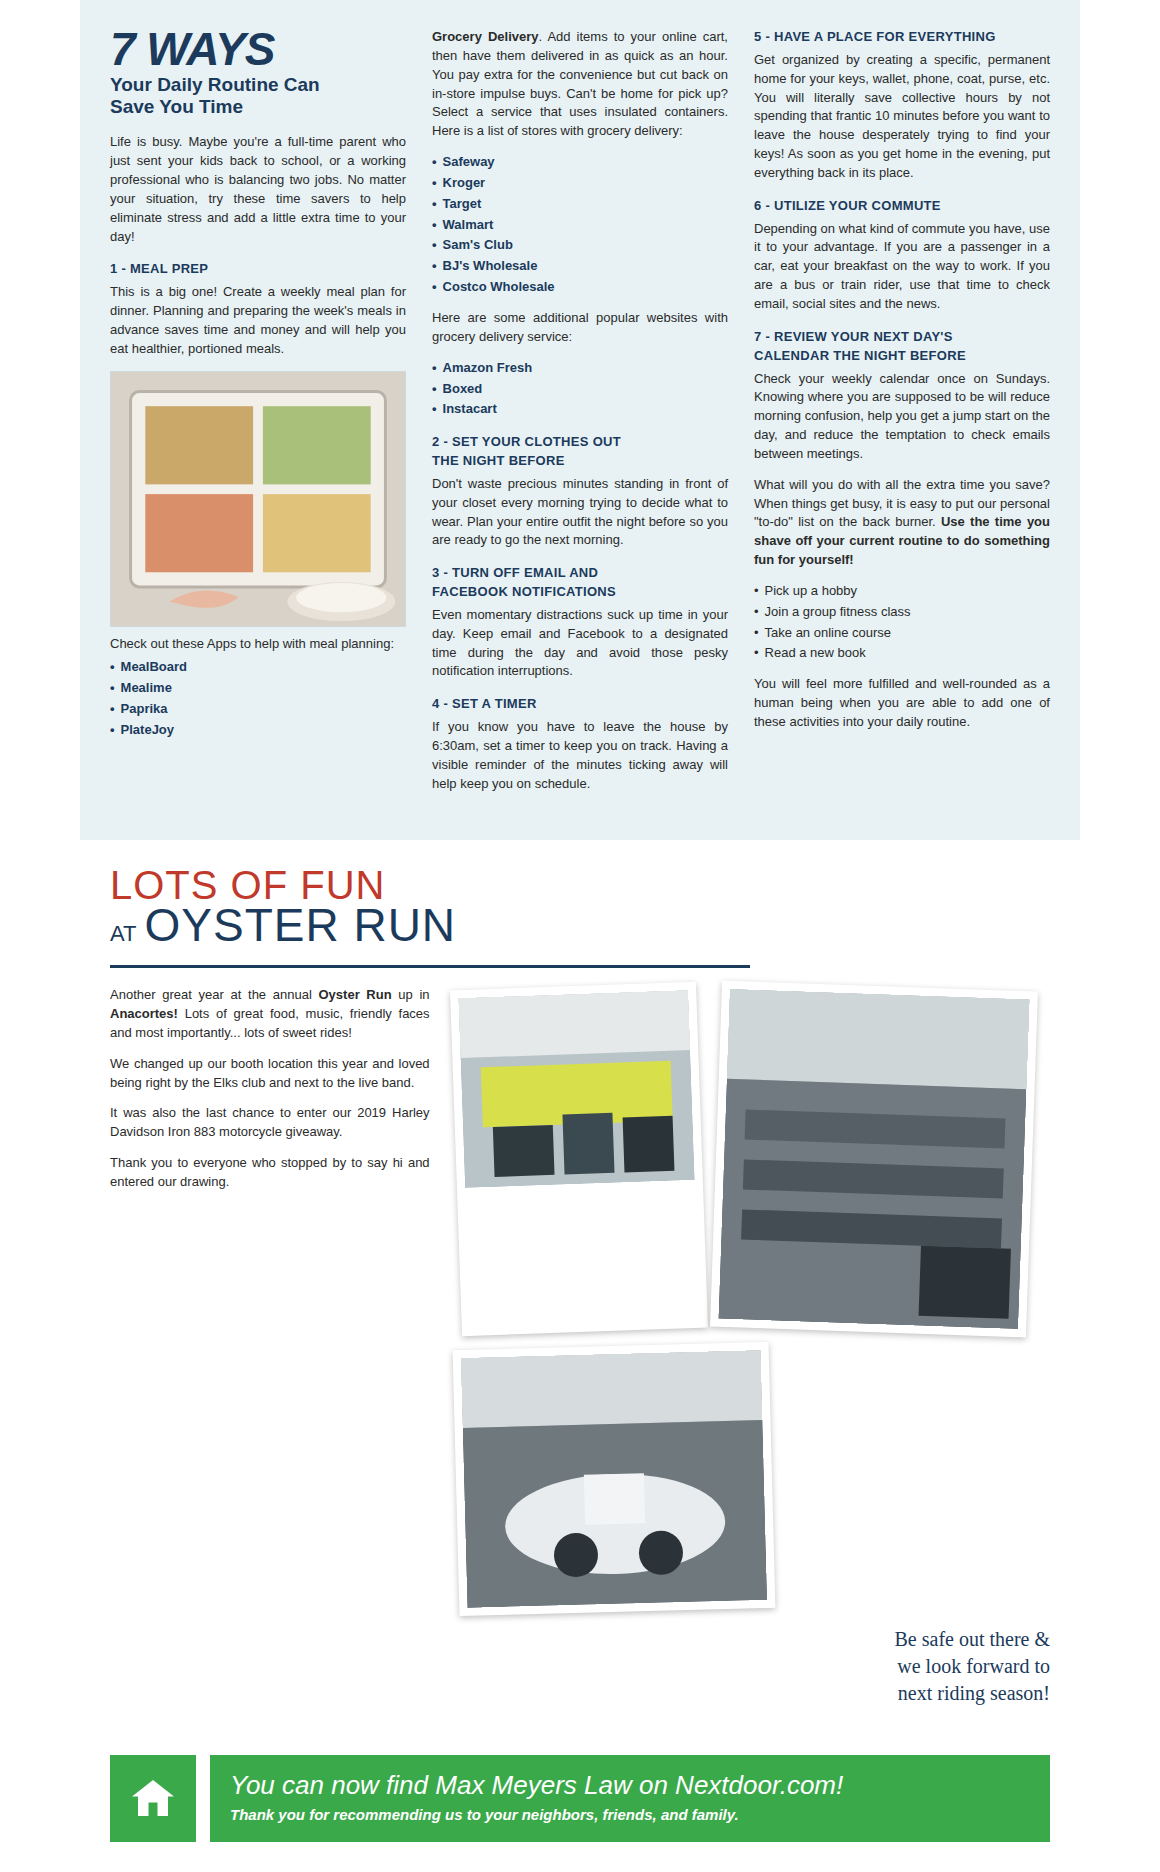7 Ways
Your Daily Routine Can
Save You Time
Life is busy. Maybe you're a full-time parent who just sent your kids back to school, or a working professional who is balancing two jobs. No matter your situation, try these time savers to help eliminate stress and add a little extra time to your day!
1 - Meal Prep
This is a big one! Create a weekly meal plan for dinner. Planning and preparing the week's meals in advance saves time and money and will help you eat healthier, portioned meals.
Check out these Apps to help with meal planning:
MealBoard
Mealime
Paprika
PlateJoy
Grocery Delivery. Add items to your online cart, then have them delivered in as quick as an hour. You pay extra for the convenience but cut back on in-store impulse buys. Can't be home for pick up? Select a service that uses insulated containers. Here is a list of stores with grocery delivery:
Safeway
Kroger
Target
Walmart
Sam's Club
BJ's Wholesale
Costco Wholesale
Here are some additional popular websites with grocery delivery service:
Amazon Fresh
Boxed
Instacart
2 - Set Your Clothes Out
The Night Before
Don't waste precious minutes standing in front of your closet every morning trying to decide what to wear. Plan your entire outfit the night before so you are ready to go the next morning.
3 - Turn Off Email and
Facebook Notifications
Even momentary distractions suck up time in your day. Keep email and Facebook to a designated time during the day and avoid those pesky notification interruptions.
4 - Set a Timer
If you know you have to leave the house by 6:30am, set a timer to keep you on track. Having a visible reminder of the minutes ticking away will help keep you on schedule.
5 - Have a Place for Everything
Get organized by creating a specific, permanent home for your keys, wallet, phone, coat, purse, etc. You will literally save collective hours by not spending that frantic 10 minutes before you want to leave the house desperately trying to find your keys! As soon as you get home in the evening, put everything back in its place.
6 - Utilize Your Commute
Depending on what kind of commute you have, use it to your advantage. If you are a passenger in a car, eat your breakfast on the way to work. If you are a bus or train rider, use that time to check email, social sites and the news.
7 - Review Your Next Day's
Calendar the Night Before
Check your weekly calendar once on Sundays. Knowing where you are supposed to be will reduce morning confusion, help you get a jump start on the day, and reduce the temptation to check emails between meetings.
What will you do with all the extra time you save? When things get busy, it is easy to put our personal "to-do" list on the back burner. Use the time you shave off your current routine to do something fun for yourself!
Pick up a hobby
Join a group fitness class
Take an online course
Read a new book
You will feel more fulfilled and well-rounded as a human being when you are able to add one of these activities into your daily routine.
Lots of Fun at Oyster Run
Another great year at the annual Oyster Run up in Anacortes! Lots of great food, music, friendly faces and most importantly... lots of sweet rides!
We changed up our booth location this year and loved being right by the Elks club and next to the live band.
It was also the last chance to enter our 2019 Harley Davidson Iron 883 motorcycle giveaway.
Thank you to everyone who stopped by to say hi and entered our drawing.
Be safe out there &
we look forward to
next riding season!
You can now find Max Meyers Law on Nextdoor.com!
Thank you for recommending us to your neighbors, friends, and family.